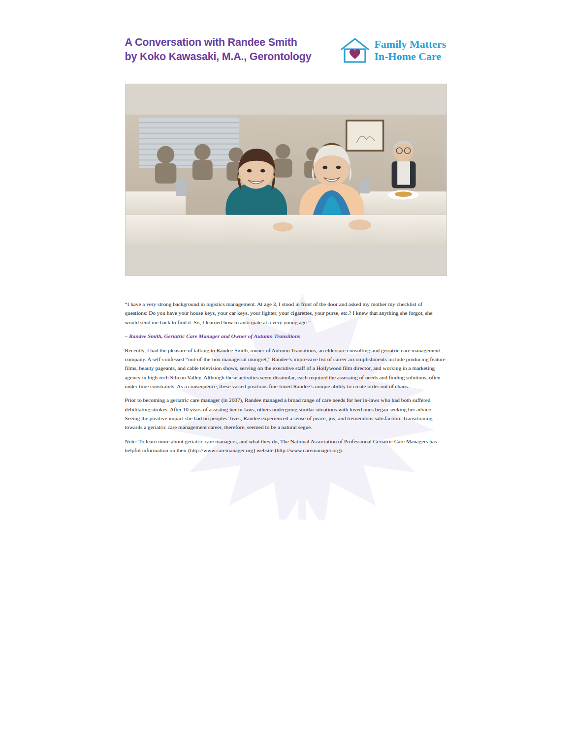A Conversation with Randee Smith
by Koko Kawasaki, M.A., Gerontology
Family Matters
In-Home Care
“I have a very strong background in logistics management. At age 3, I stood in front of the door and asked my mother my checklist of questions: Do you have your house keys, your car keys, your lighter, your cigarettes, your purse, etc.? I knew that anything she forgot, she would send me back to find it. So, I learned how to anticipate at a very young age.”
– Randee Smith, Geriatric Care Manager and Owner of Autumn Transitions
Recently, I had the pleasure of talking to Randee Smith, owner of Autumn Transitions, an eldercare consulting and geriatric care management company. A self-confessed “out-of-the-box managerial mongrel,” Randee’s impressive list of career accomplishments include producing feature films, beauty pageants, and cable television shows, serving on the executive staff of a Hollywood film director, and working in a marketing agency in high-tech Silicon Valley. Although these activities seem dissimilar, each required the assessing of needs and finding solutions, often under time constraints. As a consequence, these varied positions fine-tuned Randee’s unique ability to create order out of chaos.
Prior to becoming a geriatric care manager (in 2007), Randee managed a broad range of care needs for her in-laws who had both suffered debilitating strokes. After 10 years of assisting her in-laws, others undergoing similar situations with loved ones began seeking her advice. Seeing the positive impact she had on peoples’ lives, Randee experienced a sense of peace, joy, and tremendous satisfaction. Transitioning towards a geriatric care management career, therefore, seemed to be a natural segue.
Note: To learn more about geriatric care managers, and what they do, The National Association of Professional Geriatric Care Managers has helpful information on their (http://www.caremanager.org) website (http://www.caremanager.org).